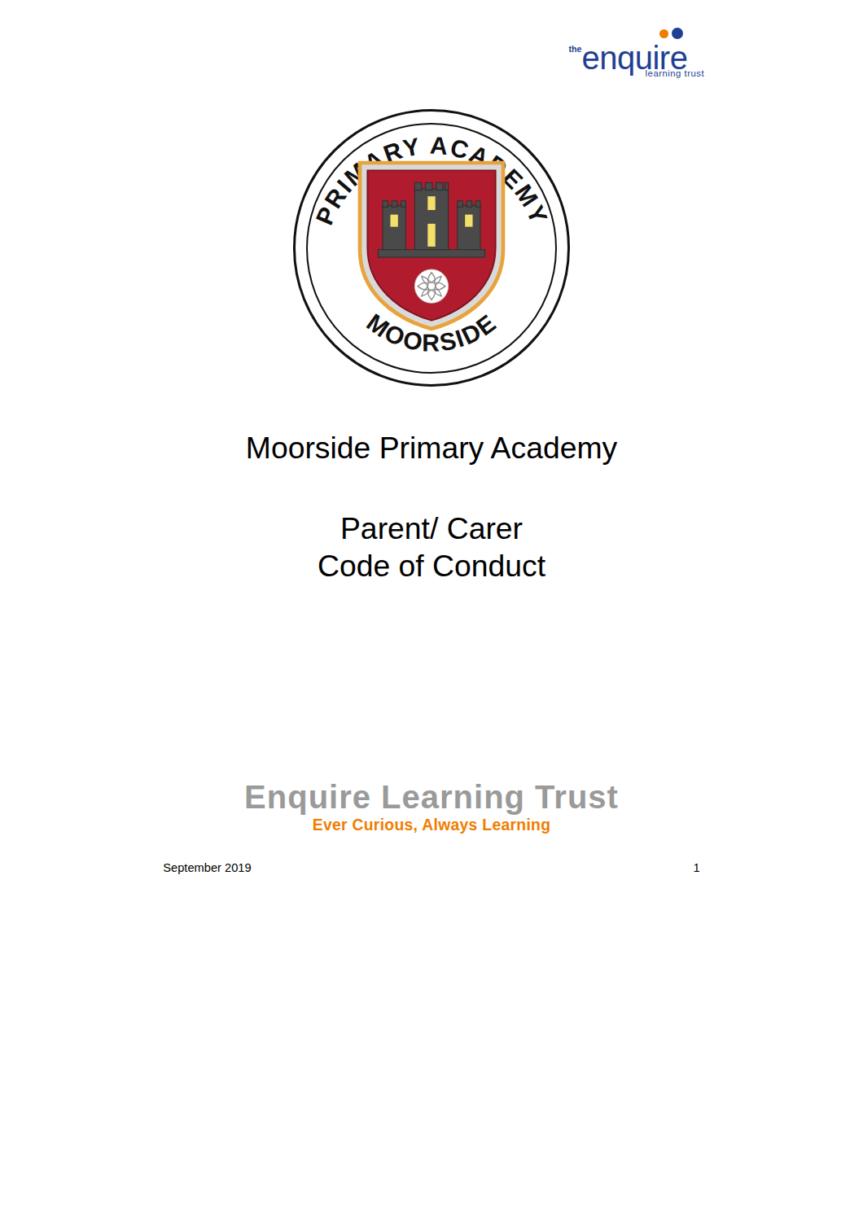the enquire
learning trust
PRIMARY ACADEMY MOORSIDE
Moorside Primary Academy
Parent/ Carer
Code of Conduct
Enquire Learning Trust
Ever Curious, Always Learning
September 2019
1